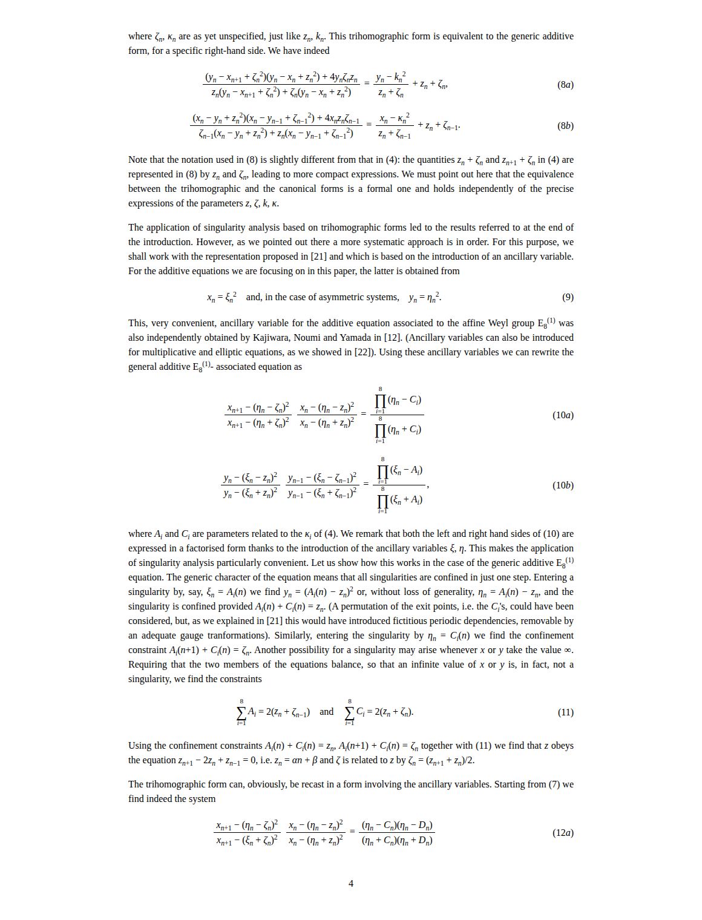where ζn, κn are as yet unspecified, just like zn, kn. This trihomographic form is equivalent to the generic additive form, for a specific right-hand side. We have indeed
(yn − xn+1 + ζn2)(yn − xn + zn2) + 4yn ζn zn zn(yn − xn+1 + ζn2) + ζn(yn − xn + zn2) = yn − kn2 zn + ζn + zn + ζn,
(8a)
(xn − yn + zn2)(xn − yn−1 + ζn−12) + 4xn zn ζn−1 ζn−1(xn − yn + zn2) + zn(xn − yn−1 + ζn−12) = xn − κn2 zn + ζn−1 + zn + ζn−1.
(8b)
Note that the notation used in (8) is slightly different from that in (4): the quantities zn + ζn and zn+1 + ζn in (4) are represented in (8) by zn and ζn, leading to more compact expressions. We must point out here that the equivalence between the trihomographic and the canonical forms is a formal one and holds independently of the precise expressions of the parameters z, ζ, k, κ.
The application of singularity analysis based on trihomographic forms led to the results referred to at the end of the introduction. However, as we pointed out there a more systematic approach is in order. For this purpose, we shall work with the representation proposed in [21] and which is based on the introduction of an ancillary variable. For the additive equations we are focusing on in this paper, the latter is obtained from
xn = ξn2 and, in the case of asymmetric systems, yn = ηn2.
(9)
This, very convenient, ancillary variable for the additive equation associated to the affine Weyl group E8(1) was also independently obtained by Kajiwara, Noumi and Yamada in [12]. (Ancillary variables can also be introduced for multiplicative and elliptic equations, as we showed in [22]). Using these ancillary variables we can rewrite the general additive E8(1)- associated equation as
xn+1 − (ηn − ζn)2 xn+1 − (ηn + ζn)2 xn − (ηn − zn)2 xn − (ηn + zn)2 = 8∏i=1(ηn − Ci) 8∏i=1(ηn + Ci)
(10a)
yn − (ξn − zn)2 yn − (ξn + zn)2 yn−1 − (ξn − ζn−1)2 yn−1 − (ξn + ζn−1)2 = 8∏i=1(ξn − Ai) 8∏i=1(ξn + Ai) ,
(10b)
where Ai and Ci are parameters related to the κi of (4). We remark that both the left and right hand sides of (10) are expressed in a factorised form thanks to the introduction of the ancillary variables ξ, η. This makes the application of singularity analysis particularly convenient. Let us show how this works in the case of the generic additive E8(1) equation. The generic character of the equation means that all singularities are confined in just one step. Entering a singularity by, say, ξn = Ai(n) we find yn = (Ai(n) − zn)2 or, without loss of generality, ηn = Ai(n) − zn, and the singularity is confined provided Ai(n) + Ci(n) = zn. (A permutation of the exit points, i.e. the Ci's, could have been considered, but, as we explained in [21] this would have introduced fictitious periodic dependencies, removable by an adequate gauge tranformations). Similarly, entering the singularity by ηn = Ci(n) we find the confinement constraint Ai(n+1) + Ci(n) = ζn. Another possibility for a singularity may arise whenever x or y take the value ∞. Requiring that the two members of the equations balance, so that an infinite value of x or y is, in fact, not a singularity, we find the constraints
8∑i=1 Ai = 2(zn + ζn−1) and 8∑i=1 Ci = 2(zn + ζn).
(11)
Using the confinement constraints Ai(n) + Ci(n) = zn, Ai(n+1) + Ci(n) = ζn together with (11) we find that z obeys the equation zn+1 − 2zn + zn−1 = 0, i.e. zn = αn + β and ζ is related to z by ζn = (zn+1 + zn)/2.
The trihomographic form can, obviously, be recast in a form involving the ancillary variables. Starting from (7) we find indeed the system
xn+1 − (ηn − ζn)2 xn+1 − (ξn + ζn)2 xn − (ηn − zn)2 xn − (ηn + zn)2 = (ηn − Cn)(ηn − Dn) (ηn + Cn)(ηn + Dn)
(12a)
4